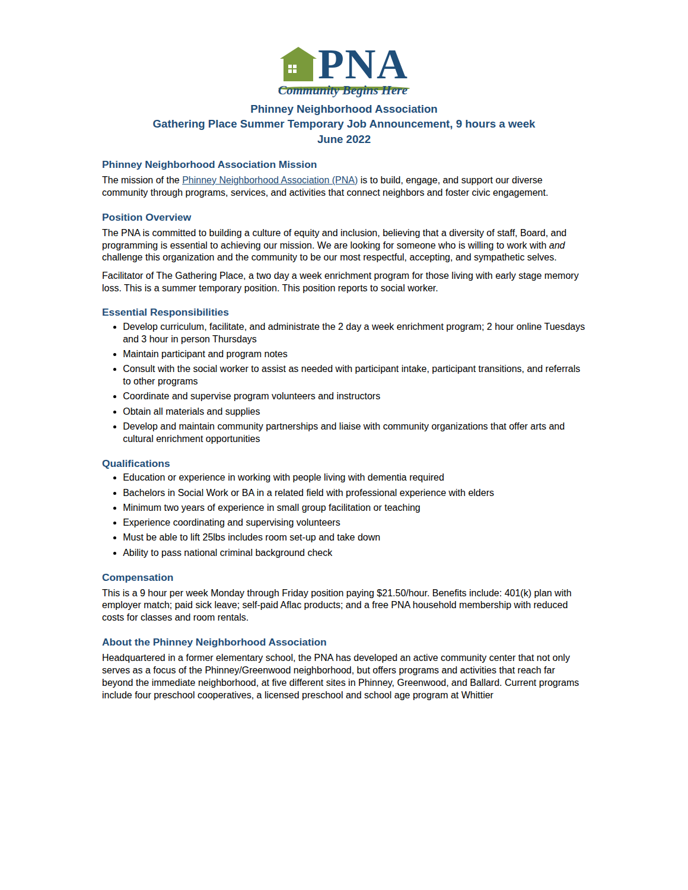PNA
Community Begins Here
Phinney Neighborhood Association Gathering Place Summer Temporary Job Announcement, 9 hours a week June 2022
Phinney Neighborhood Association Mission
The mission of the Phinney Neighborhood Association (PNA) is to build, engage, and support our diverse community through programs, services, and activities that connect neighbors and foster civic engagement.
Position Overview
The PNA is committed to building a culture of equity and inclusion, believing that a diversity of staff, Board, and programming is essential to achieving our mission. We are looking for someone who is willing to work with and challenge this organization and the community to be our most respectful, accepting, and sympathetic selves.
Facilitator of The Gathering Place, a two day a week enrichment program for those living with early stage memory loss. This is a summer temporary position. This position reports to social worker.
Essential Responsibilities
Develop curriculum, facilitate, and administrate the 2 day a week enrichment program; 2 hour online Tuesdays and 3 hour in person Thursdays
Maintain participant and program notes
Consult with the social worker to assist as needed with participant intake, participant transitions, and referrals to other programs
Coordinate and supervise program volunteers and instructors
Obtain all materials and supplies
Develop and maintain community partnerships and liaise with community organizations that offer arts and cultural enrichment opportunities
Qualifications
Education or experience in working with people living with dementia required
Bachelors in Social Work or BA in a related field with professional experience with elders
Minimum two years of experience in small group facilitation or teaching
Experience coordinating and supervising volunteers
Must be able to lift 25lbs includes room set-up and take down
Ability to pass national criminal background check
Compensation
This is a 9 hour per week Monday through Friday position paying $21.50/hour. Benefits include: 401(k) plan with employer match; paid sick leave; self-paid Aflac products; and a free PNA household membership with reduced costs for classes and room rentals.
About the Phinney Neighborhood Association
Headquartered in a former elementary school, the PNA has developed an active community center that not only serves as a focus of the Phinney/Greenwood neighborhood, but offers programs and activities that reach far beyond the immediate neighborhood, at five different sites in Phinney, Greenwood, and Ballard. Current programs include four preschool cooperatives, a licensed preschool and school age program at Whittier